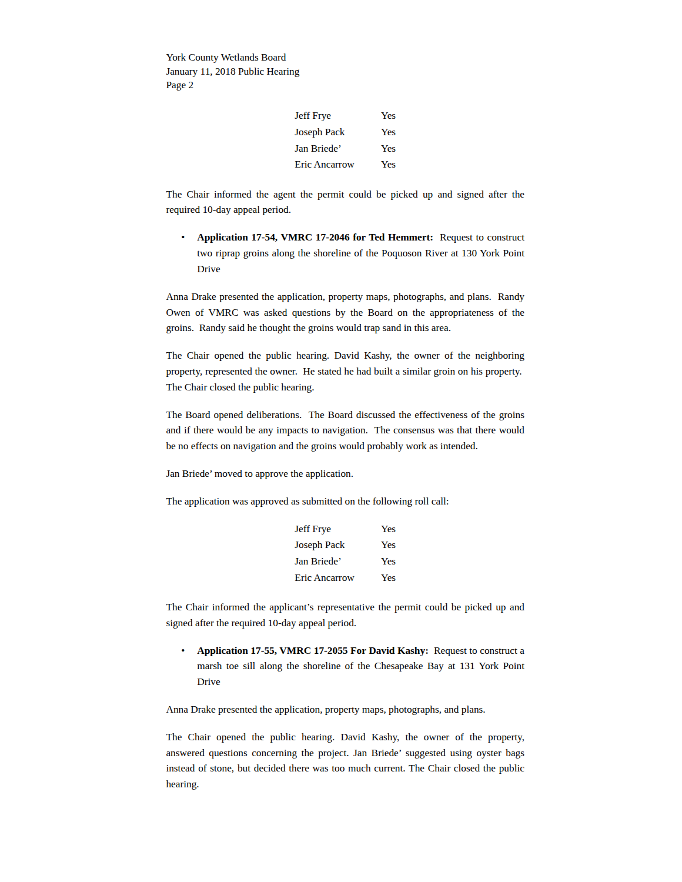York County Wetlands Board
January 11, 2018 Public Hearing
Page 2
| Jeff Frye | Yes |
| Joseph Pack | Yes |
| Jan Briede’ | Yes |
| Eric Ancarrow | Yes |
The Chair informed the agent the permit could be picked up and signed after the required 10-day appeal period.
•Application 17-54, VMRC 17-2046 for Ted Hemmert: Request to construct two riprap groins along the shoreline of the Poquoson River at 130 York Point Drive
Anna Drake presented the application, property maps, photographs, and plans. Randy Owen of VMRC was asked questions by the Board on the appropriateness of the groins. Randy said he thought the groins would trap sand in this area.
The Chair opened the public hearing. David Kashy, the owner of the neighboring property, represented the owner. He stated he had built a similar groin on his property. The Chair closed the public hearing.
The Board opened deliberations. The Board discussed the effectiveness of the groins and if there would be any impacts to navigation. The consensus was that there would be no effects on navigation and the groins would probably work as intended.
Jan Briede’ moved to approve the application.
The application was approved as submitted on the following roll call:
| Jeff Frye | Yes |
| Joseph Pack | Yes |
| Jan Briede’ | Yes |
| Eric Ancarrow | Yes |
The Chair informed the applicant’s representative the permit could be picked up and signed after the required 10-day appeal period.
•Application 17-55, VMRC 17-2055 For David Kashy: Request to construct a marsh toe sill along the shoreline of the Chesapeake Bay at 131 York Point Drive
Anna Drake presented the application, property maps, photographs, and plans.
The Chair opened the public hearing. David Kashy, the owner of the property, answered questions concerning the project. Jan Briede’ suggested using oyster bags instead of stone, but decided there was too much current. The Chair closed the public hearing.